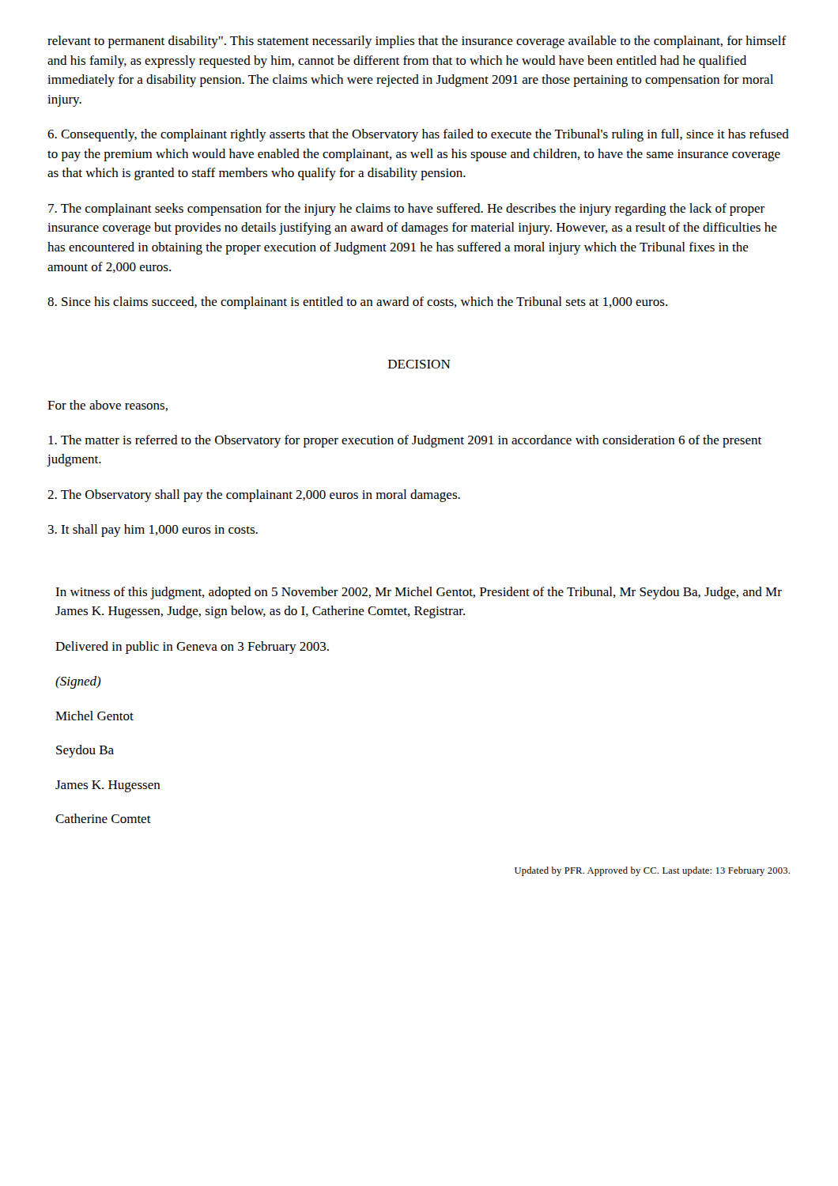relevant to permanent disability". This statement necessarily implies that the insurance coverage available to the complainant, for himself and his family, as expressly requested by him, cannot be different from that to which he would have been entitled had he qualified immediately for a disability pension. The claims which were rejected in Judgment 2091 are those pertaining to compensation for moral injury.
6. Consequently, the complainant rightly asserts that the Observatory has failed to execute the Tribunal's ruling in full, since it has refused to pay the premium which would have enabled the complainant, as well as his spouse and children, to have the same insurance coverage as that which is granted to staff members who qualify for a disability pension.
7. The complainant seeks compensation for the injury he claims to have suffered. He describes the injury regarding the lack of proper insurance coverage but provides no details justifying an award of damages for material injury. However, as a result of the difficulties he has encountered in obtaining the proper execution of Judgment 2091 he has suffered a moral injury which the Tribunal fixes in the amount of 2,000 euros.
8. Since his claims succeed, the complainant is entitled to an award of costs, which the Tribunal sets at 1,000 euros.
DECISION
For the above reasons,
1. The matter is referred to the Observatory for proper execution of Judgment 2091 in accordance with consideration 6 of the present judgment.
2. The Observatory shall pay the complainant 2,000 euros in moral damages.
3. It shall pay him 1,000 euros in costs.
In witness of this judgment, adopted on 5 November 2002, Mr Michel Gentot, President of the Tribunal, Mr Seydou Ba, Judge, and Mr James K. Hugessen, Judge, sign below, as do I, Catherine Comtet, Registrar.
Delivered in public in Geneva on 3 February 2003.
(Signed)
Michel Gentot
Seydou Ba
James K. Hugessen
Catherine Comtet
Updated by PFR. Approved by CC. Last update: 13 February 2003.